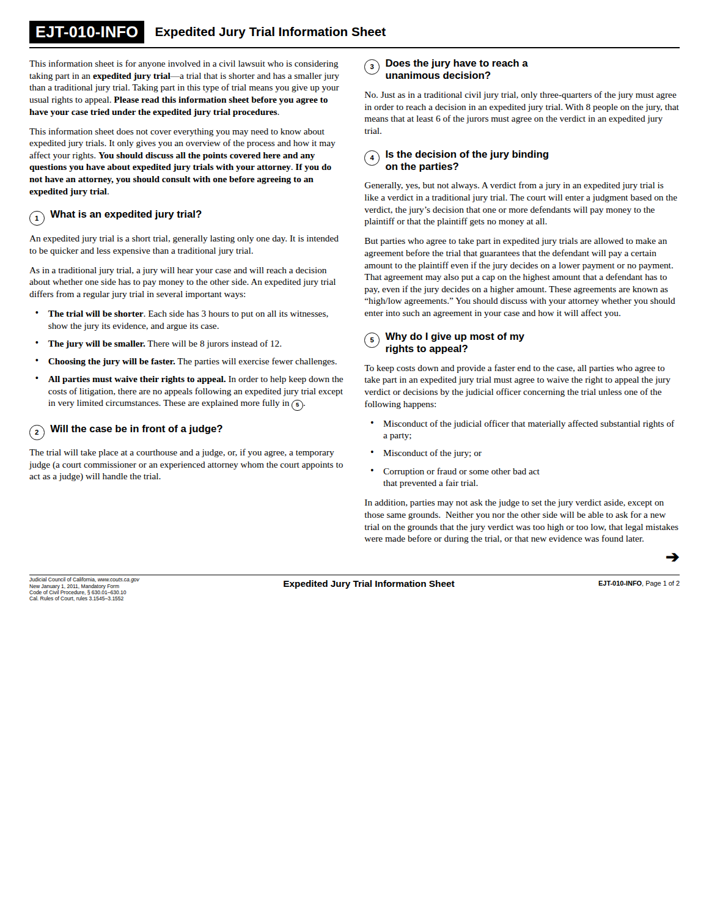EJT-010-INFO
Expedited Jury Trial Information Sheet
This information sheet is for anyone involved in a civil lawsuit who is considering taking part in an expedited jury trial—a trial that is shorter and has a smaller jury than a traditional jury trial. Taking part in this type of trial means you give up your usual rights to appeal. Please read this information sheet before you agree to have your case tried under the expedited jury trial procedures.
This information sheet does not cover everything you may need to know about expedited jury trials. It only gives you an overview of the process and how it may affect your rights. You should discuss all the points covered here and any questions you have about expedited jury trials with your attorney. If you do not have an attorney, you should consult with one before agreeing to an expedited jury trial.
1
What is an expedited jury trial?
An expedited jury trial is a short trial, generally lasting only one day. It is intended to be quicker and less expensive than a traditional jury trial.
As in a traditional jury trial, a jury will hear your case and will reach a decision about whether one side has to pay money to the other side. An expedited jury trial differs from a regular jury trial in several important ways:
The trial will be shorter. Each side has 3 hours to put on all its witnesses, show the jury its evidence, and argue its case.
The jury will be smaller. There will be 8 jurors instead of 12.
Choosing the jury will be faster. The parties will exercise fewer challenges.
All parties must waive their rights to appeal. In order to help keep down the costs of litigation, there are no appeals following an expedited jury trial except in very limited circumstances. These are explained more fully in 5.
2
Will the case be in front of a judge?
The trial will take place at a courthouse and a judge, or, if you agree, a temporary judge (a court commissioner or an experienced attorney whom the court appoints to act as a judge) will handle the trial.
3
Does the jury have to reach a
unanimous decision?
No. Just as in a traditional civil jury trial, only three-quarters of the jury must agree in order to reach a decision in an expedited jury trial. With 8 people on the jury, that means that at least 6 of the jurors must agree on the verdict in an expedited jury trial.
4
Is the decision of the jury binding
on the parties?
Generally, yes, but not always. A verdict from a jury in an expedited jury trial is like a verdict in a traditional jury trial. The court will enter a judgment based on the verdict, the jury’s decision that one or more defendants will pay money to the plaintiff or that the plaintiff gets no money at all.
But parties who agree to take part in expedited jury trials are allowed to make an agreement before the trial that guarantees that the defendant will pay a certain amount to the plaintiff even if the jury decides on a lower payment or no payment. That agreement may also put a cap on the highest amount that a defendant has to pay, even if the jury decides on a higher amount. These agreements are known as “high/low agreements.” You should discuss with your attorney whether you should enter into such an agreement in your case and how it will affect you.
5
Why do I give up most of my
rights to appeal?
To keep costs down and provide a faster end to the case, all parties who agree to take part in an expedited jury trial must agree to waive the right to appeal the jury verdict or decisions by the judicial officer concerning the trial unless one of the following happens:
Misconduct of the judicial officer that materially affected substantial rights of a party;
Misconduct of the jury; or
Corruption or fraud or some other bad act
that prevented a fair trial.
In addition, parties may not ask the judge to set the jury verdict aside, except on those same grounds. Neither you nor the other side will be able to ask for a new trial on the grounds that the jury verdict was too high or too low, that legal mistakes were made before or during the trial, or that new evidence was found later.
➔
Judicial Council of California, www.couts.ca.gov
New January 1, 2011, Mandatory Form
Code of Civil Procedure, § 630.01–630.10
Cal. Rules of Court, rules 3.1545–3.1552
Expedited Jury Trial Information Sheet
EJT-010-INFO, Page 1 of 2